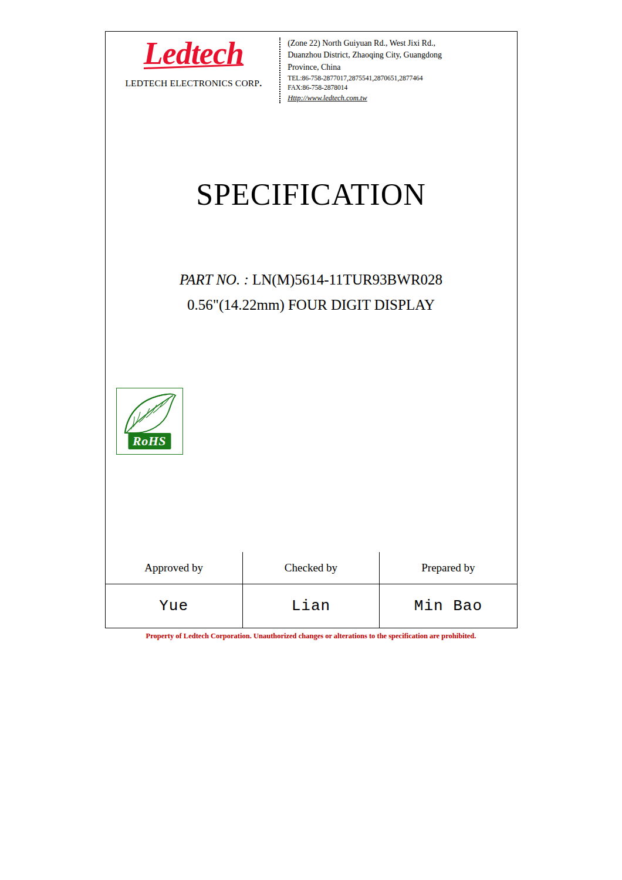Ledtech
LEDTECH ELECTRONICS CORP.
(Zone 22) North Guiyuan Rd., West Jixi Rd.,
Duanzhou District, Zhaoqing City, Guangdong
Province, China
TEL:86-758-2877017,2875541,2870651,2877464
FAX:86-758-2878014
Http://www.ledtech.com.tw
SPECIFICATION
PART NO. : LN(M)5614-11TUR93BWR028
0.56"(14.22mm) FOUR DIGIT DISPLAY
RoHS
| Approved by | Checked by | Prepared by |
| Yue | Lian | Min Bao |
Property of Ledtech Corporation. Unauthorized changes or alterations to the specification are prohibited.